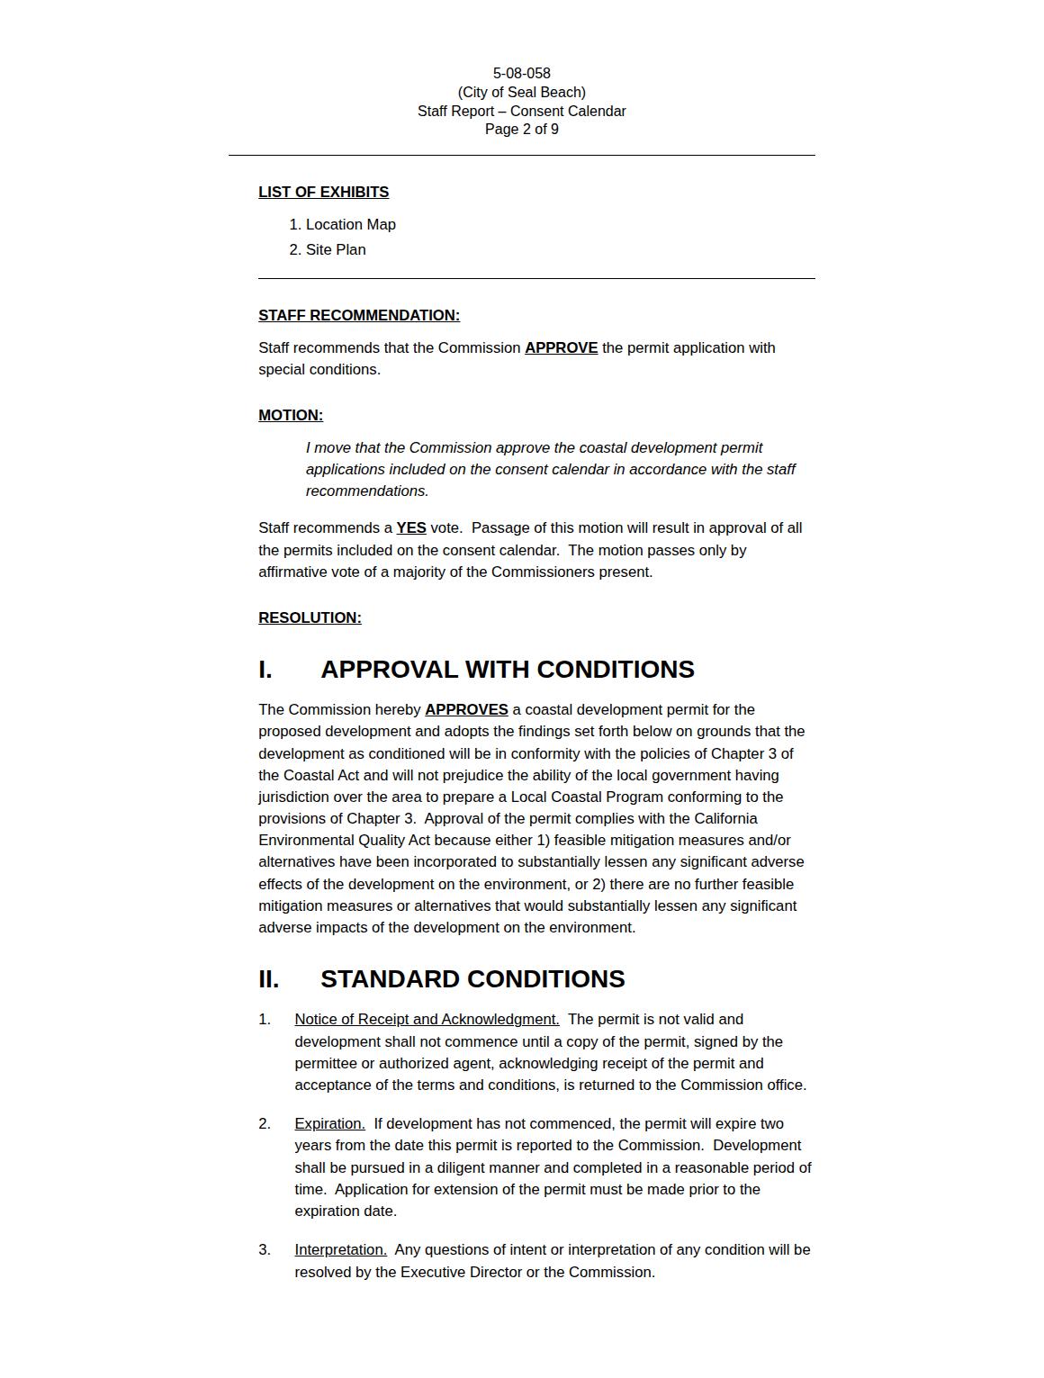5-08-058
(City of Seal Beach)
Staff Report – Consent Calendar
Page 2 of 9
LIST OF EXHIBITS
Location Map
Site Plan
STAFF RECOMMENDATION:
Staff recommends that the Commission APPROVE the permit application with special conditions.
MOTION:
I move that the Commission approve the coastal development permit applications included on the consent calendar in accordance with the staff recommendations.
Staff recommends a YES vote. Passage of this motion will result in approval of all the permits included on the consent calendar. The motion passes only by affirmative vote of a majority of the Commissioners present.
RESOLUTION:
I. APPROVAL WITH CONDITIONS
The Commission hereby APPROVES a coastal development permit for the proposed development and adopts the findings set forth below on grounds that the development as conditioned will be in conformity with the policies of Chapter 3 of the Coastal Act and will not prejudice the ability of the local government having jurisdiction over the area to prepare a Local Coastal Program conforming to the provisions of Chapter 3. Approval of the permit complies with the California Environmental Quality Act because either 1) feasible mitigation measures and/or alternatives have been incorporated to substantially lessen any significant adverse effects of the development on the environment, or 2) there are no further feasible mitigation measures or alternatives that would substantially lessen any significant adverse impacts of the development on the environment.
II. STANDARD CONDITIONS
1. Notice of Receipt and Acknowledgment. The permit is not valid and development shall not commence until a copy of the permit, signed by the permittee or authorized agent, acknowledging receipt of the permit and acceptance of the terms and conditions, is returned to the Commission office.
2. Expiration. If development has not commenced, the permit will expire two years from the date this permit is reported to the Commission. Development shall be pursued in a diligent manner and completed in a reasonable period of time. Application for extension of the permit must be made prior to the expiration date.
3. Interpretation. Any questions of intent or interpretation of any condition will be resolved by the Executive Director or the Commission.